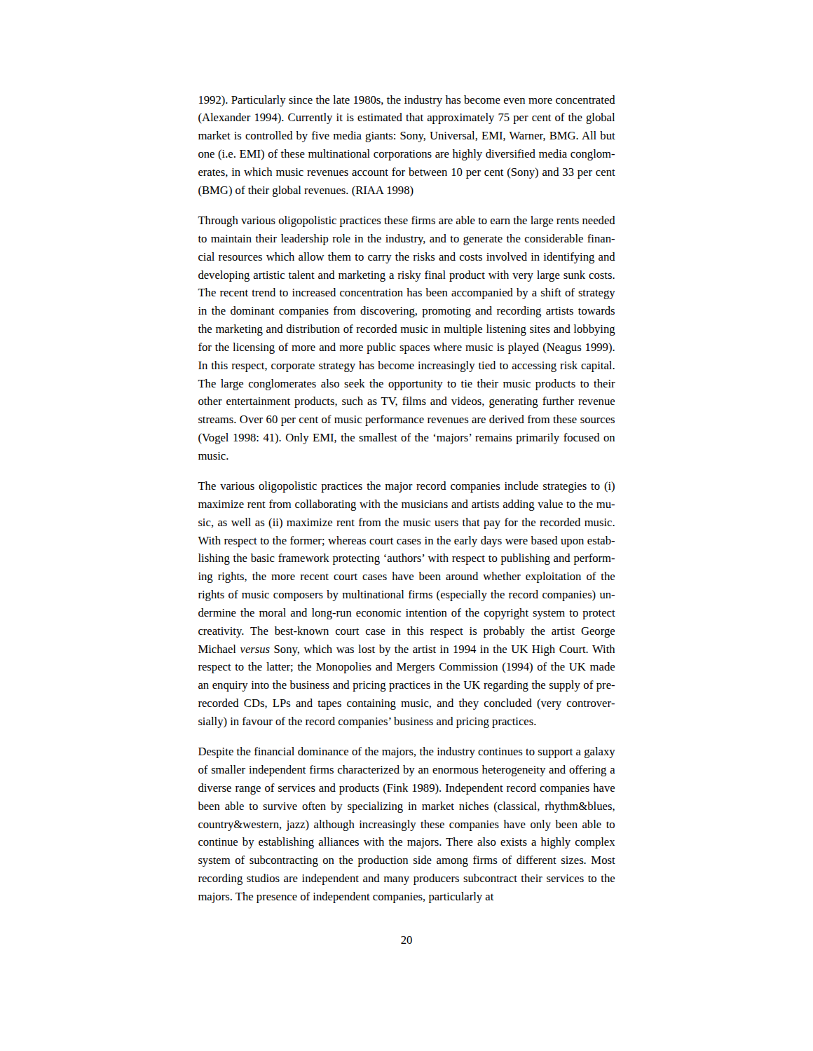1992). Particularly since the late 1980s, the industry has become even more concentrated (Alexander 1994). Currently it is estimated that approximately 75 per cent of the global market is controlled by five media giants: Sony, Universal, EMI, Warner, BMG. All but one (i.e. EMI) of these multinational corporations are highly diversified media conglomerates, in which music revenues account for between 10 per cent (Sony) and 33 per cent (BMG) of their global revenues. (RIAA 1998)
Through various oligopolistic practices these firms are able to earn the large rents needed to maintain their leadership role in the industry, and to generate the considerable financial resources which allow them to carry the risks and costs involved in identifying and developing artistic talent and marketing a risky final product with very large sunk costs. The recent trend to increased concentration has been accompanied by a shift of strategy in the dominant companies from discovering, promoting and recording artists towards the marketing and distribution of recorded music in multiple listening sites and lobbying for the licensing of more and more public spaces where music is played (Neagus 1999). In this respect, corporate strategy has become increasingly tied to accessing risk capital. The large conglomerates also seek the opportunity to tie their music products to their other entertainment products, such as TV, films and videos, generating further revenue streams. Over 60 per cent of music performance revenues are derived from these sources (Vogel 1998: 41). Only EMI, the smallest of the ‘majors’ remains primarily focused on music.
The various oligopolistic practices the major record companies include strategies to (i) maximize rent from collaborating with the musicians and artists adding value to the music, as well as (ii) maximize rent from the music users that pay for the recorded music. With respect to the former; whereas court cases in the early days were based upon establishing the basic framework protecting ‘authors’ with respect to publishing and performing rights, the more recent court cases have been around whether exploitation of the rights of music composers by multinational firms (especially the record companies) undermine the moral and long-run economic intention of the copyright system to protect creativity. The best-known court case in this respect is probably the artist George Michael versus Sony, which was lost by the artist in 1994 in the UK High Court. With respect to the latter; the Monopolies and Mergers Commission (1994) of the UK made an enquiry into the business and pricing practices in the UK regarding the supply of pre-recorded CDs, LPs and tapes containing music, and they concluded (very controversially) in favour of the record companies’ business and pricing practices.
Despite the financial dominance of the majors, the industry continues to support a galaxy of smaller independent firms characterized by an enormous heterogeneity and offering a diverse range of services and products (Fink 1989). Independent record companies have been able to survive often by specializing in market niches (classical, rhythm&blues, country&western, jazz) although increasingly these companies have only been able to continue by establishing alliances with the majors. There also exists a highly complex system of subcontracting on the production side among firms of different sizes. Most recording studios are independent and many producers subcontract their services to the majors. The presence of independent companies, particularly at
20